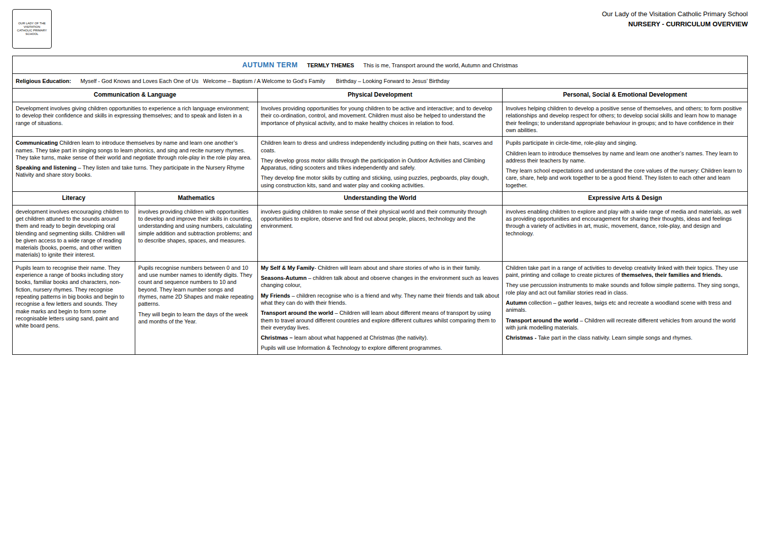OUR LADY OF THE VISITATION
CATHOLIC PRIMARY SCHOOL
Our Lady of the Visitation Catholic Primary School
NURSERY - CURRICULUM OVERVIEW
| AUTUMN TERM TERMLY THEMES This is me, Transport around the world, Autumn and Christmas |
| Religious Education: Myself - God Knows and Loves Each One of Us Welcome – Baptism / A Welcome to God’s Family Birthday – Looking Forward to Jesus’ Birthday |
| Communication & Language | Physical Development | Personal, Social & Emotional Development |
| Development involves giving children opportunities to experience a rich language environment; to develop their confidence and skills in expressing themselves; and to speak and listen in a range of situations. | Involves providing opportunities for young children to be active and interactive; and to develop their co-ordination, control, and movement. Children must also be helped to understand the importance of physical activity, and to make healthy choices in relation to food. | Involves helping children to develop a positive sense of themselves, and others; to form positive relationships and develop respect for others; to develop social skills and learn how to manage their feelings; to understand appropriate behaviour in groups; and to have confidence in their own abilities. |
| Communicating Children learn to introduce themselves by name and learn one another’s names. They take part in singing songs to learn phonics, and sing and recite nursery rhymes. They take turns, make sense of their world and negotiate through role-play in the role play area. Speaking and listening – They listen and take turns. They participate in the Nursery Rhyme Nativity and share story books. | Children learn to dress and undress independently including putting on their hats, scarves and coats. They develop gross motor skills through the participation in Outdoor Activities and Climbing Apparatus, riding scooters and trikes independently and safely. They develop fine motor skills by cutting and sticking, using puzzles, pegboards, play dough, using construction kits, sand and water play and cooking activities. | Pupils participate in circle-time, role-play and singing. Children learn to introduce themselves by name and learn one another’s names. They learn to address their teachers by name. They learn school expectations and understand the core values of the nursery: Children learn to care, share, help and work together to be a good friend. They listen to each other and learn together. |
| Literacy | Mathematics | Understanding the World | Expressive Arts & Design |
| development involves encouraging children to get children attuned to the sounds around them and ready to begin developing oral blending and segmenting skills. Children will be given access to a wide range of reading materials (books, poems, and other written materials) to ignite their interest. | involves providing children with opportunities to develop and improve their skills in counting, understanding and using numbers, calculating simple addition and subtraction problems; and to describe shapes, spaces, and measures. | involves guiding children to make sense of their physical world and their community through opportunities to explore, observe and find out about people, places, technology and the environment. | involves enabling children to explore and play with a wide range of media and materials, as well as providing opportunities and encouragement for sharing their thoughts, ideas and feelings through a variety of activities in art, music, movement, dance, role-play, and design and technology. |
| Pupils learn to recognise their name. They experience a range of books including story books, familiar books and characters, non-fiction, nursery rhymes. They recognise repeating patterns in big books and begin to recognise a few letters and sounds. They make marks and begin to form some recognisable letters using sand, paint and white board pens. | Pupils recognise numbers between 0 and 10 and use number names to identify digits. They count and sequence numbers to 10 and beyond. They learn number songs and rhymes, name 2D Shapes and make repeating patterns. They will begin to learn the days of the week and months of the Year. | My Self & My Family - Children will learn about and share stories of who is in their family. Seasons-Autumn – children talk about and observe changes in the environment such as leaves changing colour, My Friends – children recognise who is a friend and why. They name their friends and talk about what they can do with their friends. Transport around the world – Children will learn about different means of transport by using them to travel around different countries and explore different cultures whilst comparing them to their everyday lives. Christmas – learn about what happened at Christmas (the nativity). Pupils will use Information & Technology to explore different programmes. | Children take part in a range of activities to develop creativity linked with their topics. They use paint, printing and collage to create pictures of themselves, their families and friends. They use percussion instruments to make sounds and follow simple patterns. They sing songs, role play and act out familiar stories read in class. Autumn collection – gather leaves, twigs etc and recreate a woodland scene with tress and animals. Transport around the world – Children will recreate different vehicles from around the world with junk modelling materials. Christmas - Take part in the class nativity. Learn simple songs and rhymes. |